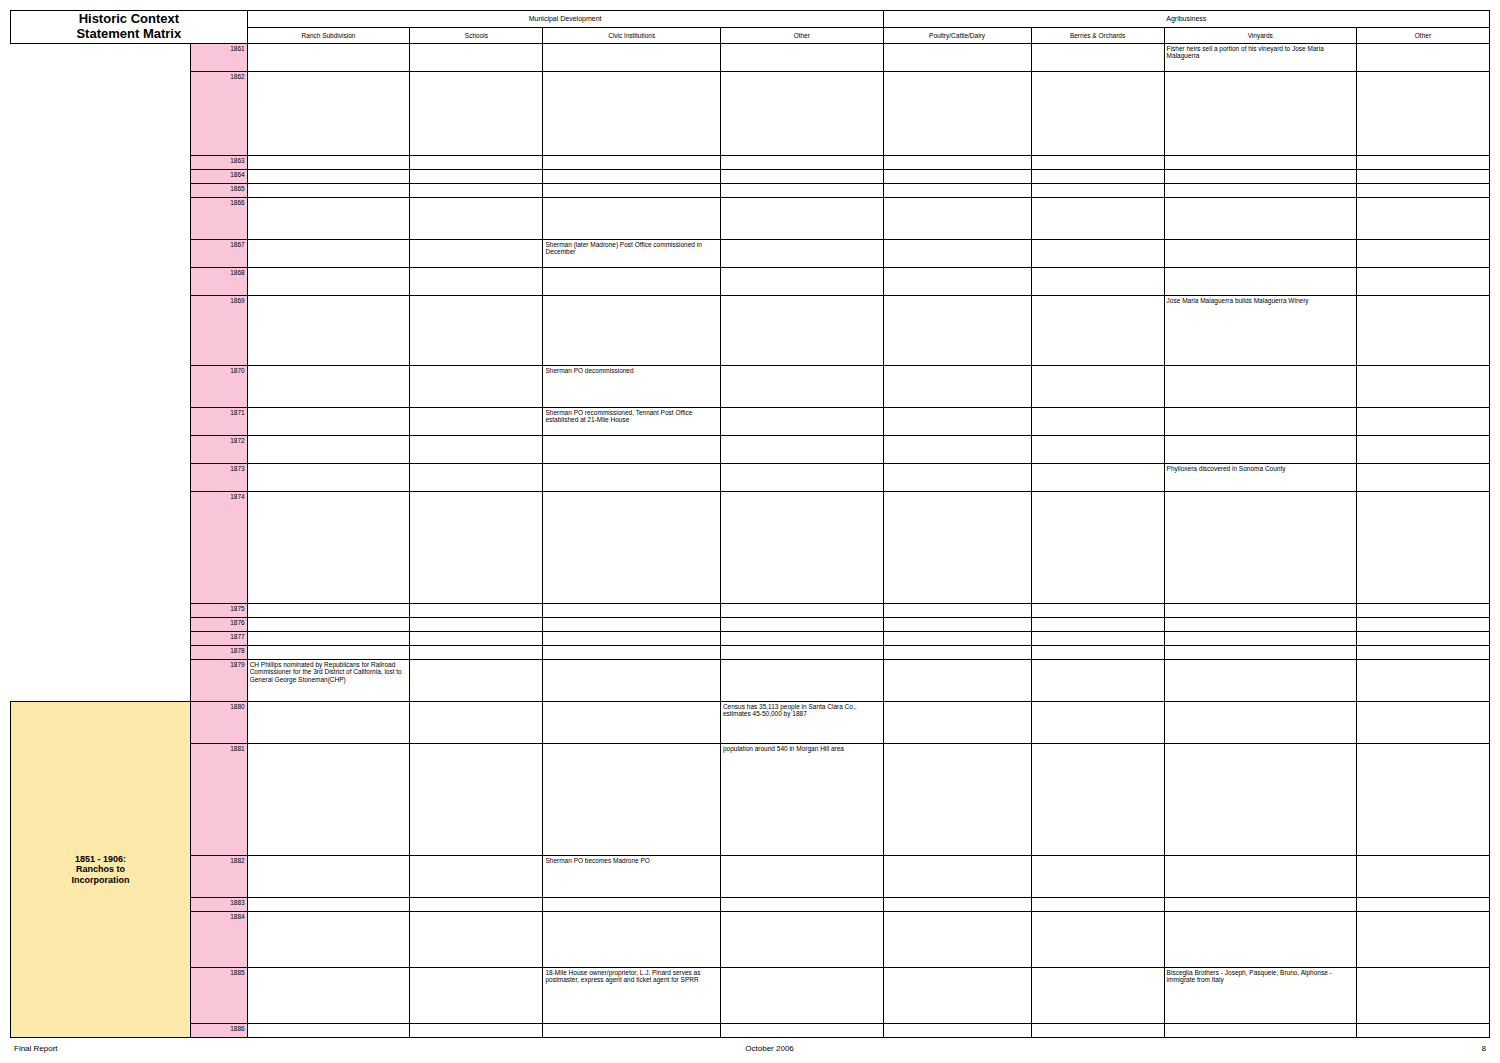| Historic Context Statement Matrix | Municipal Development | Agribusiness |
| Ranch Subdivision | Schools | Civic Institutions | Other | Poultry/Cattle/Dairy | Berries & Orchards | Vinyards | Other |
| | 1861 | | | | | | | Fisher heirs sell a portion of his vineyard to Jose Maria Malaguerra | |
| | 1862 | | | | | | | | |
| | 1863 | | | | | | | | |
| | 1864 | | | | | | | | |
| | 1865 | | | | | | | | |
| | 1866 | | | | | | | | |
| | 1867 | | | Sherman (later Madrone) Post Office commissioned in December | | | | | |
| | 1868 | | | | | | | | |
| | 1869 | | | | | | | Jose Maria Malaguerra builds Malaguerra Winery | |
| | 1870 | | | Sherman PO decommissioned | | | | | |
| | 1871 | | | Sherman PO recommissioned, Tennant Post Office established at 21-Mile House | | | | | |
| | 1872 | | | | | | | | |
| | 1873 | | | | | | | Phylloxera discovered in Sonoma County | |
| | 1874 | | | | | | | | |
| | 1875 | | | | | | | | |
| | 1876 | | | | | | | | |
| | 1877 | | | | | | | | |
| | 1878 | | | | | | | | |
| | 1879 | CH Phillips nominated by Republicans for Railroad Commissioner for the 3rd District of California, lost to General George Stoneman(CHP) | | | | | | | |
| 1851 - 1906: Ranchos to Incorporation | 1880 | | | | Census has 35,113 people in Santa Clara Co., estimates 45-50,000 by 1887 | | | | |
| 1881 | | | | population around 540 in Morgan Hill area | | | | |
| 1882 | | | Sherman PO becomes Madrone PO | | | | | |
| 1883 | | | | | | | | |
| 1884 | | | | | | | | |
| 1885 | | | 18-Mile House owner/proprietor, L.J. Pinard serves as postmaster, express agent and ticket agent for SPRR | | | | Bisceglia Brothers - Joseph, Pasquele, Bruno, Alphonse - immigrate from Italy | |
| 1886 | | | | | | | | |
Final Report October 2006 8